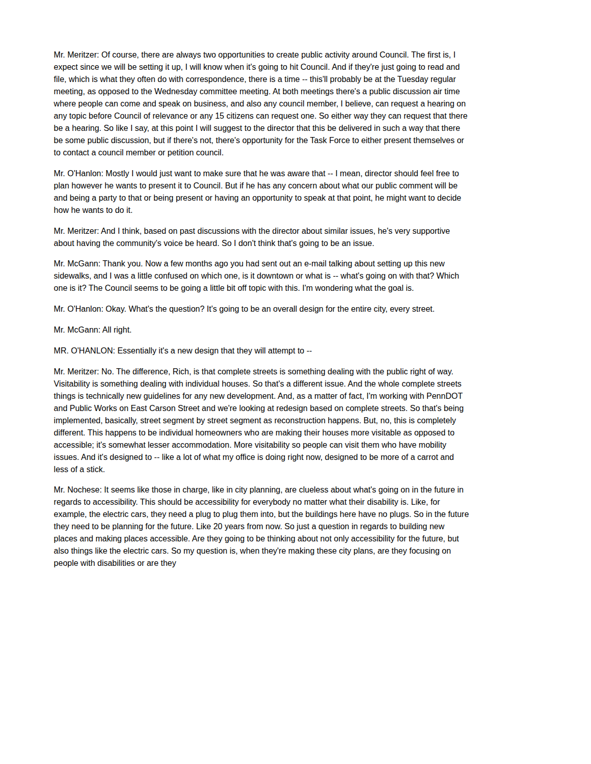Mr. Meritzer: Of course, there are always two opportunities to create public activity around Council. The first is, I expect since we will be setting it up, I will know when it's going to hit Council. And if they're just going to read and file, which is what they often do with correspondence, there is a time -- this'll probably be at the Tuesday regular meeting, as opposed to the Wednesday committee meeting. At both meetings there's a public discussion air time where people can come and speak on business, and also any council member, I believe, can request a hearing on any topic before Council of relevance or any 15 citizens can request one. So either way they can request that there be a hearing. So like I say, at this point I will suggest to the director that this be delivered in such a way that there be some public discussion, but if there's not, there's opportunity for the Task Force to either present themselves or to contact a council member or petition council.
Mr. O'Hanlon: Mostly I would just want to make sure that he was aware that -- I mean, director should feel free to plan however he wants to present it to Council. But if he has any concern about what our public comment will be and being a party to that or being present or having an opportunity to speak at that point, he might want to decide how he wants to do it.
Mr. Meritzer: And I think, based on past discussions with the director about similar issues, he's very supportive about having the community's voice be heard. So I don't think that's going to be an issue.
Mr. McGann: Thank you. Now a few months ago you had sent out an e-mail talking about setting up this new sidewalks, and I was a little confused on which one, is it downtown or what is -- what's going on with that? Which one is it? The Council seems to be going a little bit off topic with this. I'm wondering what the goal is.
Mr. O'Hanlon: Okay. What's the question? It's going to be an overall design for the entire city, every street.
Mr. McGann: All right.
MR. O'HANLON: Essentially it's a new design that they will attempt to --
Mr. Meritzer: No. The difference, Rich, is that complete streets is something dealing with the public right of way. Visitability is something dealing with individual houses. So that's a different issue. And the whole complete streets things is technically new guidelines for any new development. And, as a matter of fact, I'm working with PennDOT and Public Works on East Carson Street and we're looking at redesign based on complete streets. So that's being implemented, basically, street segment by street segment as reconstruction happens. But, no, this is completely different. This happens to be individual homeowners who are making their houses more visitable as opposed to accessible; it's somewhat lesser accommodation. More visitability so people can visit them who have mobility issues. And it's designed to -- like a lot of what my office is doing right now, designed to be more of a carrot and less of a stick.
Mr. Nochese: It seems like those in charge, like in city planning, are clueless about what's going on in the future in regards to accessibility. This should be accessibility for everybody no matter what their disability is. Like, for example, the electric cars, they need a plug to plug them into, but the buildings here have no plugs. So in the future they need to be planning for the future. Like 20 years from now. So just a question in regards to building new places and making places accessible. Are they going to be thinking about not only accessibility for the future, but also things like the electric cars. So my question is, when they're making these city plans, are they focusing on people with disabilities or are they